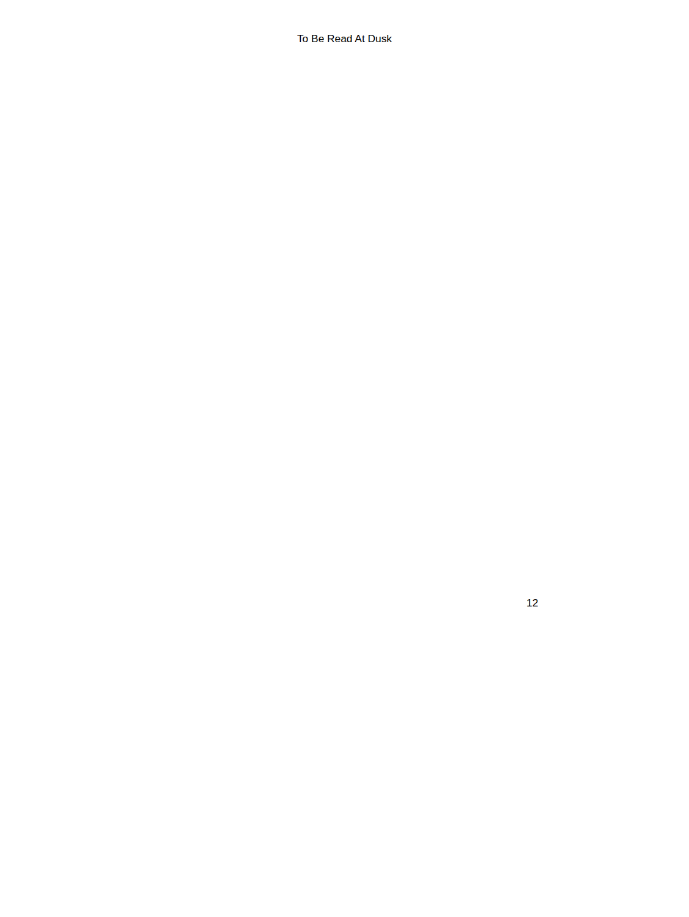To Be Read At Dusk
12